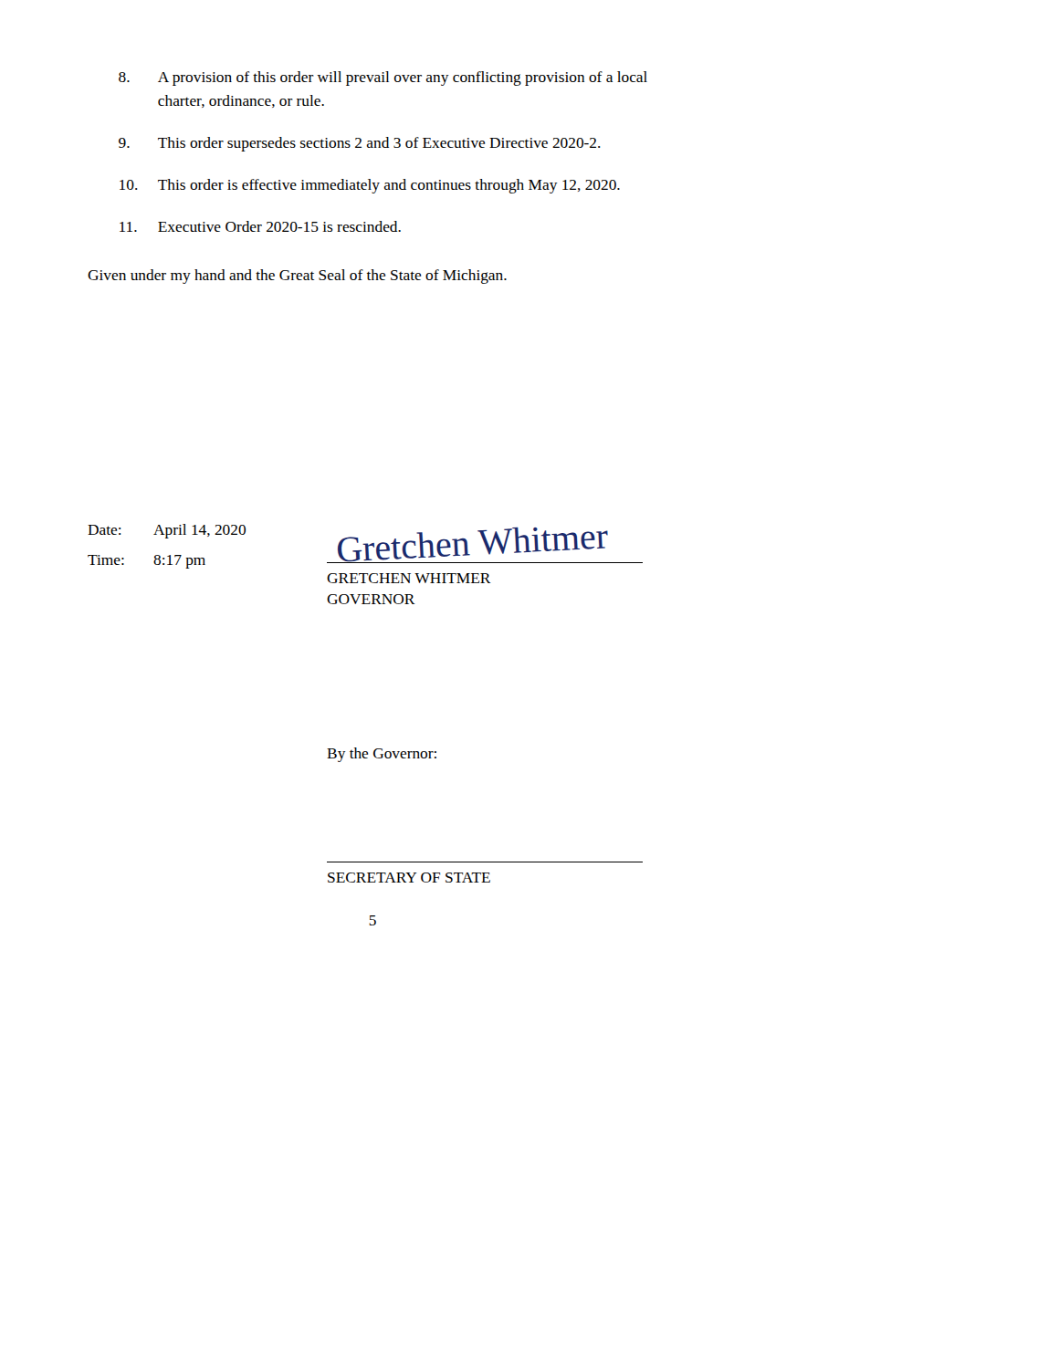8. A provision of this order will prevail over any conflicting provision of a local charter, ordinance, or rule.
9. This order supersedes sections 2 and 3 of Executive Directive 2020-2.
10. This order is effective immediately and continues through May 12, 2020.
11. Executive Order 2020-15 is rescinded.
Given under my hand and the Great Seal of the State of Michigan.
| Date: April 14, 2020 Time: 8:17 pm | Gretchen Whitmer GRETCHEN WHITMER GOVERNOR By the Governor: SECRETARY OF STATE |
5